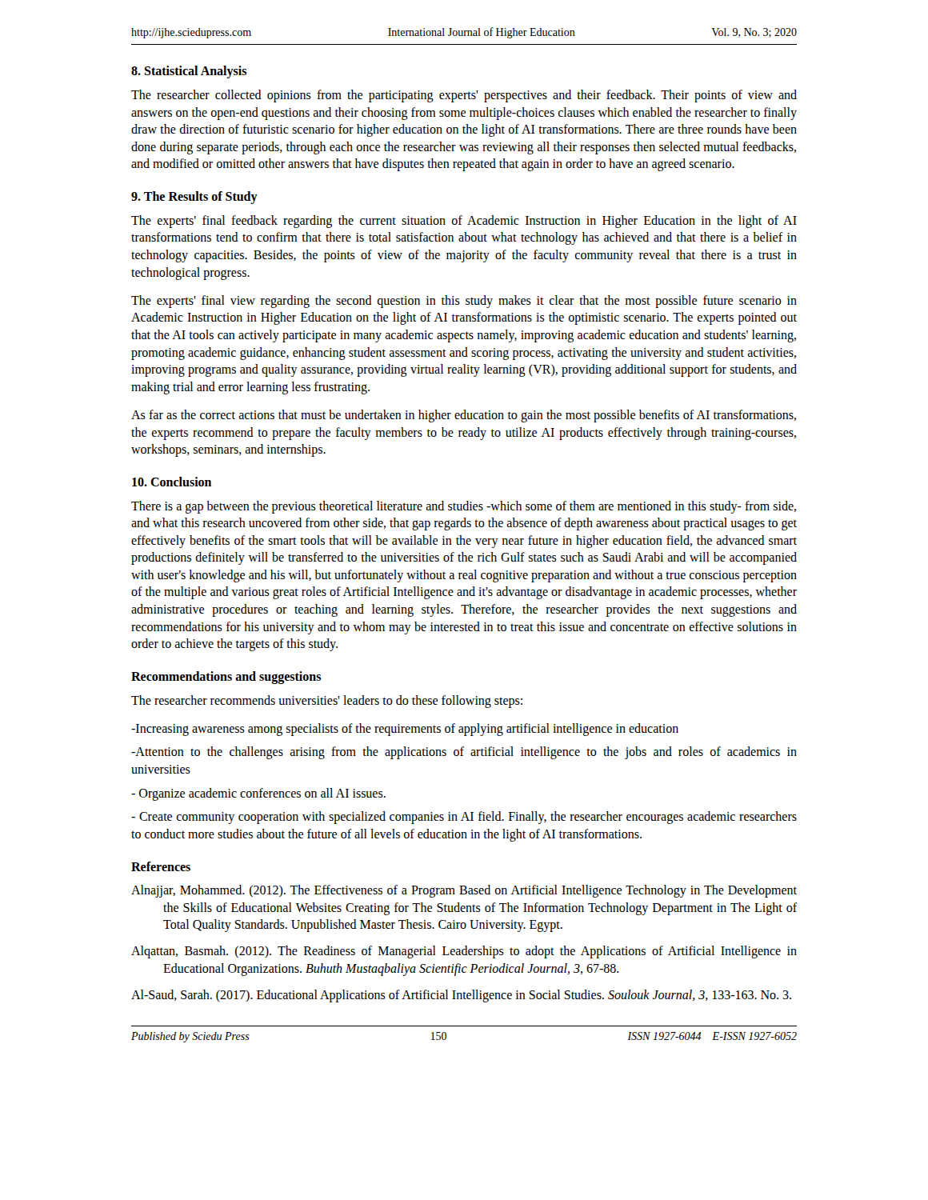http://ijhe.sciedupress.com International Journal of Higher Education Vol. 9, No. 3; 2020
8. Statistical Analysis
The researcher collected opinions from the participating experts' perspectives and their feedback. Their points of view and answers on the open-end questions and their choosing from some multiple-choices clauses which enabled the researcher to finally draw the direction of futuristic scenario for higher education on the light of AI transformations. There are three rounds have been done during separate periods, through each once the researcher was reviewing all their responses then selected mutual feedbacks, and modified or omitted other answers that have disputes then repeated that again in order to have an agreed scenario.
9. The Results of Study
The experts' final feedback regarding the current situation of Academic Instruction in Higher Education in the light of AI transformations tend to confirm that there is total satisfaction about what technology has achieved and that there is a belief in technology capacities. Besides, the points of view of the majority of the faculty community reveal that there is a trust in technological progress.
The experts' final view regarding the second question in this study makes it clear that the most possible future scenario in Academic Instruction in Higher Education on the light of AI transformations is the optimistic scenario. The experts pointed out that the AI tools can actively participate in many academic aspects namely, improving academic education and students' learning, promoting academic guidance, enhancing student assessment and scoring process, activating the university and student activities, improving programs and quality assurance, providing virtual reality learning (VR), providing additional support for students, and making trial and error learning less frustrating.
As far as the correct actions that must be undertaken in higher education to gain the most possible benefits of AI transformations, the experts recommend to prepare the faculty members to be ready to utilize AI products effectively through training-courses, workshops, seminars, and internships.
10. Conclusion
There is a gap between the previous theoretical literature and studies -which some of them are mentioned in this study- from side, and what this research uncovered from other side, that gap regards to the absence of depth awareness about practical usages to get effectively benefits of the smart tools that will be available in the very near future in higher education field, the advanced smart productions definitely will be transferred to the universities of the rich Gulf states such as Saudi Arabi and will be accompanied with user's knowledge and his will, but unfortunately without a real cognitive preparation and without a true conscious perception of the multiple and various great roles of Artificial Intelligence and it's advantage or disadvantage in academic processes, whether administrative procedures or teaching and learning styles. Therefore, the researcher provides the next suggestions and recommendations for his university and to whom may be interested in to treat this issue and concentrate on effective solutions in order to achieve the targets of this study.
Recommendations and suggestions
The researcher recommends universities' leaders to do these following steps:
-Increasing awareness among specialists of the requirements of applying artificial intelligence in education
-Attention to the challenges arising from the applications of artificial intelligence to the jobs and roles of academics in universities
- Organize academic conferences on all AI issues.
- Create community cooperation with specialized companies in AI field. Finally, the researcher encourages academic researchers to conduct more studies about the future of all levels of education in the light of AI transformations.
References
Alnajjar, Mohammed. (2012). The Effectiveness of a Program Based on Artificial Intelligence Technology in The Development the Skills of Educational Websites Creating for The Students of The Information Technology Department in The Light of Total Quality Standards. Unpublished Master Thesis. Cairo University. Egypt.
Alqattan, Basmah. (2012). The Readiness of Managerial Leaderships to adopt the Applications of Artificial Intelligence in Educational Organizations. Buhuth Mustaqbaliya Scientific Periodical Journal, 3, 67-88.
Al-Saud, Sarah. (2017). Educational Applications of Artificial Intelligence in Social Studies. Soulouk Journal, 3, 133-163. No. 3.
Published by Sciedu Press 150 ISSN 1927-6044 E-ISSN 1927-6052